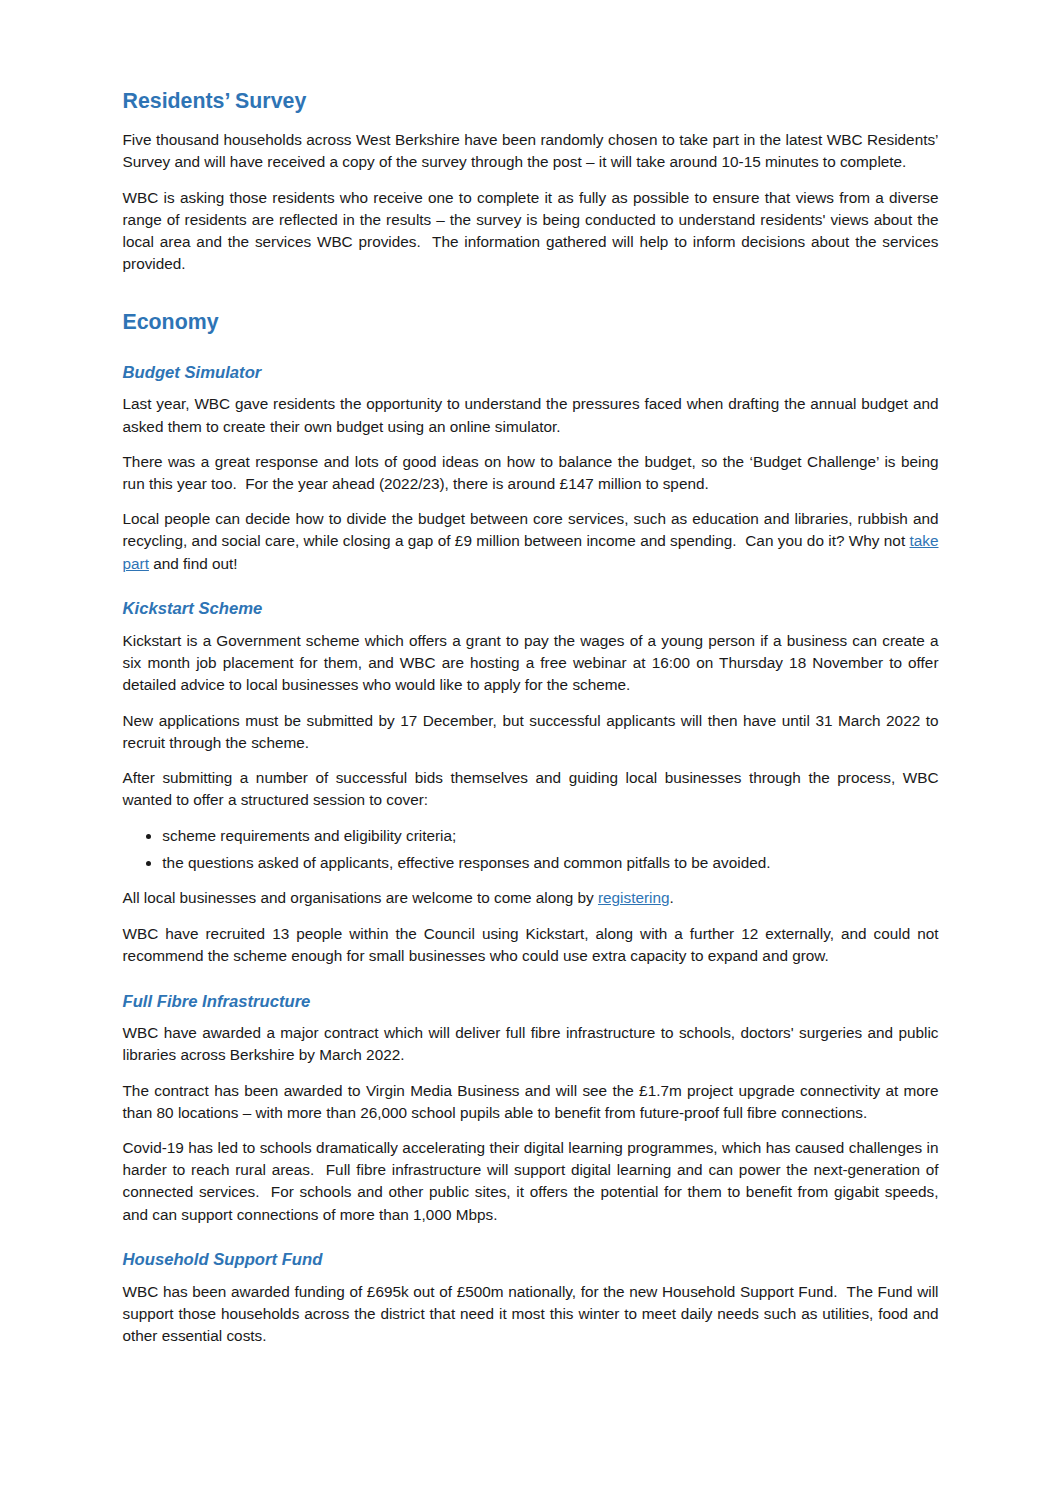Residents’ Survey
Five thousand households across West Berkshire have been randomly chosen to take part in the latest WBC Residents’ Survey and will have received a copy of the survey through the post – it will take around 10-15 minutes to complete.
WBC is asking those residents who receive one to complete it as fully as possible to ensure that views from a diverse range of residents are reflected in the results – the survey is being conducted to understand residents' views about the local area and the services WBC provides. The information gathered will help to inform decisions about the services provided.
Economy
Budget Simulator
Last year, WBC gave residents the opportunity to understand the pressures faced when drafting the annual budget and asked them to create their own budget using an online simulator.
There was a great response and lots of good ideas on how to balance the budget, so the ‘Budget Challenge’ is being run this year too. For the year ahead (2022/23), there is around £147 million to spend.
Local people can decide how to divide the budget between core services, such as education and libraries, rubbish and recycling, and social care, while closing a gap of £9 million between income and spending. Can you do it? Why not take part and find out!
Kickstart Scheme
Kickstart is a Government scheme which offers a grant to pay the wages of a young person if a business can create a six month job placement for them, and WBC are hosting a free webinar at 16:00 on Thursday 18 November to offer detailed advice to local businesses who would like to apply for the scheme.
New applications must be submitted by 17 December, but successful applicants will then have until 31 March 2022 to recruit through the scheme.
After submitting a number of successful bids themselves and guiding local businesses through the process, WBC wanted to offer a structured session to cover:
scheme requirements and eligibility criteria;
the questions asked of applicants, effective responses and common pitfalls to be avoided.
All local businesses and organisations are welcome to come along by registering.
WBC have recruited 13 people within the Council using Kickstart, along with a further 12 externally, and could not recommend the scheme enough for small businesses who could use extra capacity to expand and grow.
Full Fibre Infrastructure
WBC have awarded a major contract which will deliver full fibre infrastructure to schools, doctors' surgeries and public libraries across Berkshire by March 2022.
The contract has been awarded to Virgin Media Business and will see the £1.7m project upgrade connectivity at more than 80 locations – with more than 26,000 school pupils able to benefit from future-proof full fibre connections.
Covid-19 has led to schools dramatically accelerating their digital learning programmes, which has caused challenges in harder to reach rural areas. Full fibre infrastructure will support digital learning and can power the next-generation of connected services. For schools and other public sites, it offers the potential for them to benefit from gigabit speeds, and can support connections of more than 1,000 Mbps.
Household Support Fund
WBC has been awarded funding of £695k out of £500m nationally, for the new Household Support Fund. The Fund will support those households across the district that need it most this winter to meet daily needs such as utilities, food and other essential costs.